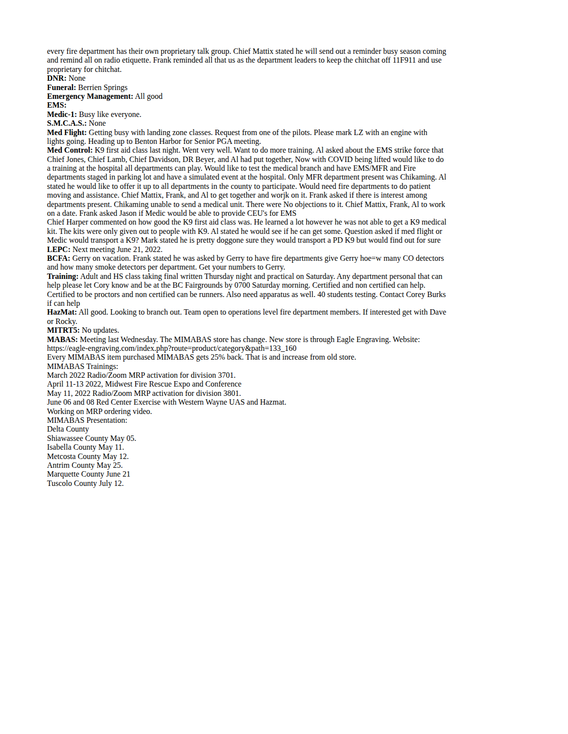every fire department has their own proprietary talk group. Chief Mattix stated he will send out a reminder busy season coming and remind all on radio etiquette. Frank reminded all that us as the department leaders to keep the chitchat off 11F911 and use proprietary for chitchat.
DNR: None
Funeral: Berrien Springs
Emergency Management: All good
EMS:
Medic-1: Busy like everyone.
S.M.C.A.S.: None
Med Flight: Getting busy with landing zone classes. Request from one of the pilots. Please mark LZ with an engine with lights going. Heading up to Benton Harbor for Senior PGA meeting.
Med Control: K9 first aid class last night. Went very well. Want to do more training. Al asked about the EMS strike force that Chief Jones, Chief Lamb, Chief Davidson, DR Beyer, and Al had put together, Now with COVID being lifted would like to do a training at the hospital all departments can play. Would like to test the medical branch and have EMS/MFR and Fire departments staged in parking lot and have a simulated event at the hospital. Only MFR department present was Chikaming. Al stated he would like to offer it up to all departments in the county to participate. Would need fire departments to do patient moving and assistance. Chief Mattix, Frank, and Al to get together and worjk on it. Frank asked if there is interest among departments present. Chikaming unable to send a medical unit. There were No objections to it. Chief Mattix, Frank, Al to work on a date. Frank asked Jason if Medic would be able to provide CEU's for EMS
Chief Harper commented on how good the K9 first aid class was. He learned a lot however he was not able to get a K9 medical kit. The kits were only given out to people with K9. Al stated he would see if he can get some. Question asked if med flight or Medic would transport a K9? Mark stated he is pretty doggone sure they would transport a PD K9 but would find out for sure
LEPC: Next meeting June 21, 2022.
BCFA: Gerry on vacation. Frank stated he was asked by Gerry to have fire departments give Gerry hoe=w many CO detectors and how many smoke detectors per department. Get your numbers to Gerry.
Training: Adult and HS class taking final written Thursday night and practical on Saturday. Any department personal that can help please let Cory know and be at the BC Fairgrounds by 0700 Saturday morning. Certified and non certified can help. Certified to be proctors and non certified can be runners. Also need apparatus as well. 40 students testing. Contact Corey Burks if can help
HazMat: All good. Looking to branch out. Team open to operations level fire department members. If interested get with Dave or Rocky.
MITRT5: No updates.
MABAS: Meeting last Wednesday. The MIMABAS store has change. New store is through Eagle Engraving. Website: https://eagle-engraving.com/index.php?route=product/category&path=133_160
Every MIMABAS item purchased MIMABAS gets 25% back. That is and increase from old store.
MIMABAS Trainings:
March 2022 Radio/Zoom MRP activation for division 3701.
April 11-13 2022, Midwest Fire Rescue Expo and Conference
May 11, 2022 Radio/Zoom MRP activation for division 3801.
June 06 and 08 Red Center Exercise with Western Wayne UAS and Hazmat.
Working on MRP ordering video.
MIMABAS Presentation:
Delta County
Shiawassee County May 05.
Isabella County May 11.
Metcosta County May 12.
Antrim County May 25.
Marquette County June 21
Tuscolo County July 12.